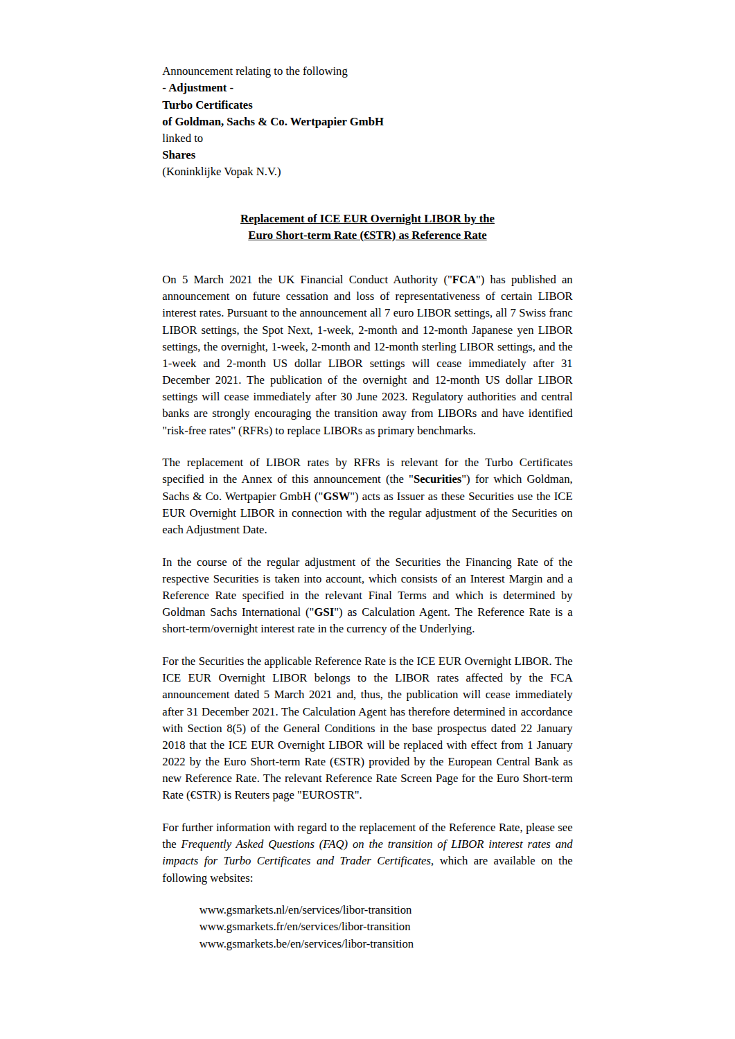Announcement relating to the following
- Adjustment -
Turbo Certificates
of Goldman, Sachs & Co. Wertpapier GmbH
linked to
Shares
(Koninklijke Vopak N.V.)
Replacement of ICE EUR Overnight LIBOR by the
Euro Short-term Rate (€STR) as Reference Rate
On 5 March 2021 the UK Financial Conduct Authority ("FCA") has published an announcement on future cessation and loss of representativeness of certain LIBOR interest rates. Pursuant to the announcement all 7 euro LIBOR settings, all 7 Swiss franc LIBOR settings, the Spot Next, 1-week, 2-month and 12-month Japanese yen LIBOR settings, the overnight, 1-week, 2-month and 12-month sterling LIBOR settings, and the 1-week and 2-month US dollar LIBOR settings will cease immediately after 31 December 2021. The publication of the overnight and 12-month US dollar LIBOR settings will cease immediately after 30 June 2023. Regulatory authorities and central banks are strongly encouraging the transition away from LIBORs and have identified "risk-free rates" (RFRs) to replace LIBORs as primary benchmarks.
The replacement of LIBOR rates by RFRs is relevant for the Turbo Certificates specified in the Annex of this announcement (the "Securities") for which Goldman, Sachs & Co. Wertpapier GmbH ("GSW") acts as Issuer as these Securities use the ICE EUR Overnight LIBOR in connection with the regular adjustment of the Securities on each Adjustment Date.
In the course of the regular adjustment of the Securities the Financing Rate of the respective Securities is taken into account, which consists of an Interest Margin and a Reference Rate specified in the relevant Final Terms and which is determined by Goldman Sachs International ("GSI") as Calculation Agent. The Reference Rate is a short-term/overnight interest rate in the currency of the Underlying.
For the Securities the applicable Reference Rate is the ICE EUR Overnight LIBOR. The ICE EUR Overnight LIBOR belongs to the LIBOR rates affected by the FCA announcement dated 5 March 2021 and, thus, the publication will cease immediately after 31 December 2021. The Calculation Agent has therefore determined in accordance with Section 8(5) of the General Conditions in the base prospectus dated 22 January 2018 that the ICE EUR Overnight LIBOR will be replaced with effect from 1 January 2022 by the Euro Short-term Rate (€STR) provided by the European Central Bank as new Reference Rate. The relevant Reference Rate Screen Page for the Euro Short-term Rate (€STR) is Reuters page "EUROSTR".
For further information with regard to the replacement of the Reference Rate, please see the Frequently Asked Questions (FAQ) on the transition of LIBOR interest rates and impacts for Turbo Certificates and Trader Certificates, which are available on the following websites:
www.gsmarkets.nl/en/services/libor-transition
www.gsmarkets.fr/en/services/libor-transition
www.gsmarkets.be/en/services/libor-transition